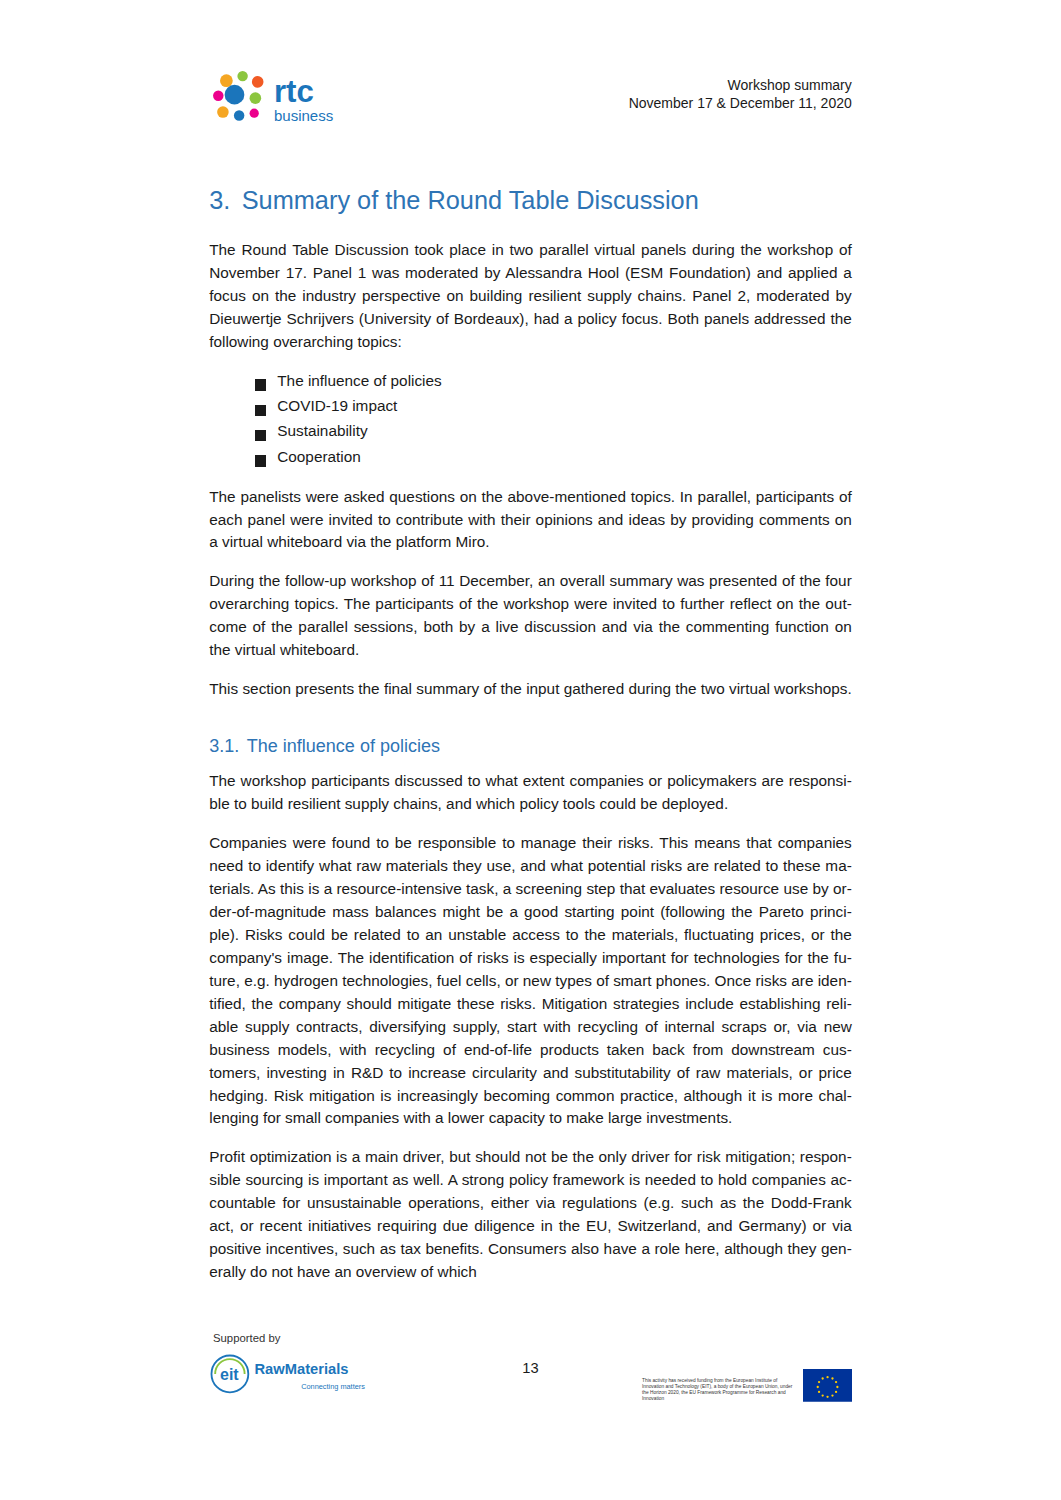rtc business
Workshop summary
November 17 & December 11, 2020
3. Summary of the Round Table Discussion
The Round Table Discussion took place in two parallel virtual panels during the workshop of November 17. Panel 1 was moderated by Alessandra Hool (ESM Foundation) and applied a focus on the industry perspective on building resilient supply chains. Panel 2, moderated by Dieuwertje Schrijvers (University of Bordeaux), had a policy focus. Both panels addressed the following overarching topics:
The influence of policies
COVID-19 impact
Sustainability
Cooperation
The panelists were asked questions on the above-mentioned topics. In parallel, participants of each panel were invited to contribute with their opinions and ideas by providing comments on a virtual whiteboard via the platform Miro.
During the follow-up workshop of 11 December, an overall summary was presented of the four overarching topics. The participants of the workshop were invited to further reflect on the outcome of the parallel sessions, both by a live discussion and via the commenting function on the virtual whiteboard.
This section presents the final summary of the input gathered during the two virtual workshops.
3.1. The influence of policies
The workshop participants discussed to what extent companies or policymakers are responsible to build resilient supply chains, and which policy tools could be deployed.
Companies were found to be responsible to manage their risks. This means that companies need to identify what raw materials they use, and what potential risks are related to these materials. As this is a resource-intensive task, a screening step that evaluates resource use by order-of-magnitude mass balances might be a good starting point (following the Pareto principle). Risks could be related to an unstable access to the materials, fluctuating prices, or the company's image. The identification of risks is especially important for technologies for the future, e.g. hydrogen technologies, fuel cells, or new types of smart phones. Once risks are identified, the company should mitigate these risks. Mitigation strategies include establishing reliable supply contracts, diversifying supply, start with recycling of internal scraps or, via new business models, with recycling of end-of-life products taken back from downstream customers, investing in R&D to increase circularity and substitutability of raw materials, or price hedging. Risk mitigation is increasingly becoming common practice, although it is more challenging for small companies with a lower capacity to make large investments.
Profit optimization is a main driver, but should not be the only driver for risk mitigation; responsible sourcing is important as well. A strong policy framework is needed to hold companies accountable for unsustainable operations, either via regulations (e.g. such as the Dodd-Frank act, or recent initiatives requiring due diligence in the EU, Switzerland, and Germany) or via positive incentives, such as tax benefits. Consumers also have a role here, although they generally do not have an overview of which
Supported by
eit RawMaterials Connecting matters
13
This activity has received funding from the European Institute of Innovation and Technology (EIT), a body of the European Union, under the Horizon 2020, the EU Framework Programme for Research and Innovation